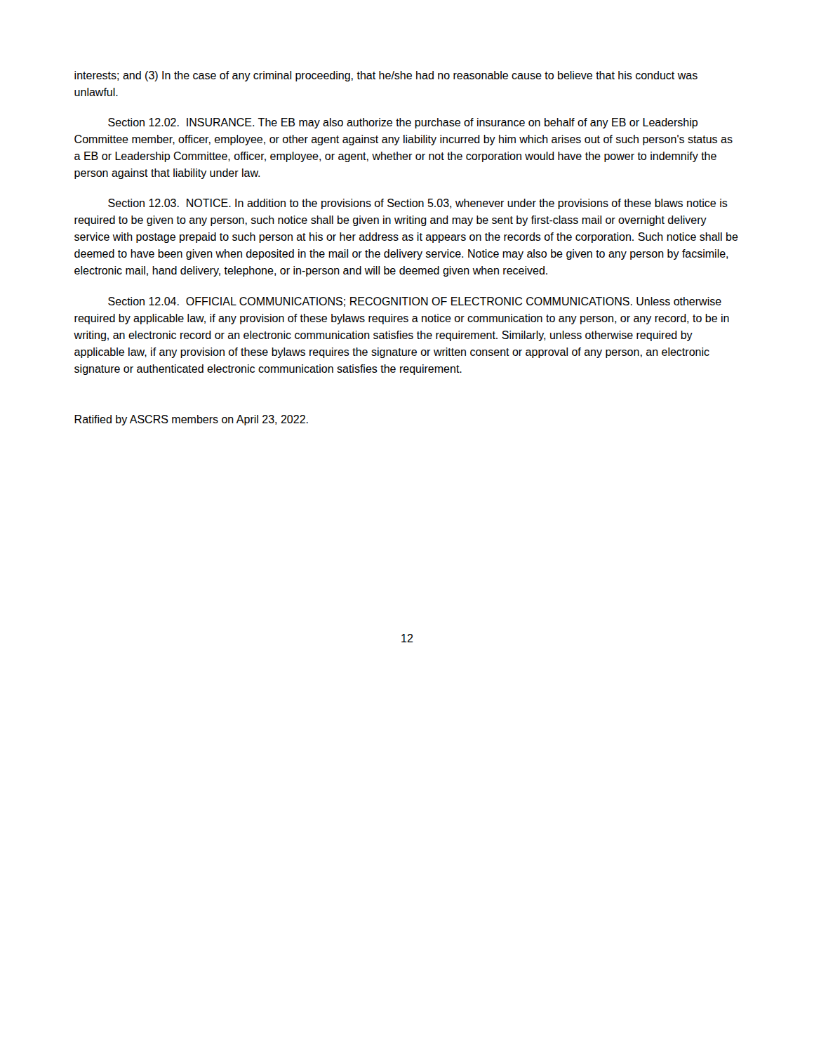interests; and (3) In the case of any criminal proceeding, that he/she had no reasonable cause to believe that his conduct was unlawful.
Section 12.02. INSURANCE. The EB may also authorize the purchase of insurance on behalf of any EB or Leadership Committee member, officer, employee, or other agent against any liability incurred by him which arises out of such person's status as a EB or Leadership Committee, officer, employee, or agent, whether or not the corporation would have the power to indemnify the person against that liability under law.
Section 12.03. NOTICE. In addition to the provisions of Section 5.03, whenever under the provisions of these blaws notice is required to be given to any person, such notice shall be given in writing and may be sent by first-class mail or overnight delivery service with postage prepaid to such person at his or her address as it appears on the records of the corporation. Such notice shall be deemed to have been given when deposited in the mail or the delivery service. Notice may also be given to any person by facsimile, electronic mail, hand delivery, telephone, or in-person and will be deemed given when received.
Section 12.04. OFFICIAL COMMUNICATIONS; RECOGNITION OF ELECTRONIC COMMUNICATIONS. Unless otherwise required by applicable law, if any provision of these bylaws requires a notice or communication to any person, or any record, to be in writing, an electronic record or an electronic communication satisfies the requirement. Similarly, unless otherwise required by applicable law, if any provision of these bylaws requires the signature or written consent or approval of any person, an electronic signature or authenticated electronic communication satisfies the requirement.
Ratified by ASCRS members on April 23, 2022.
12